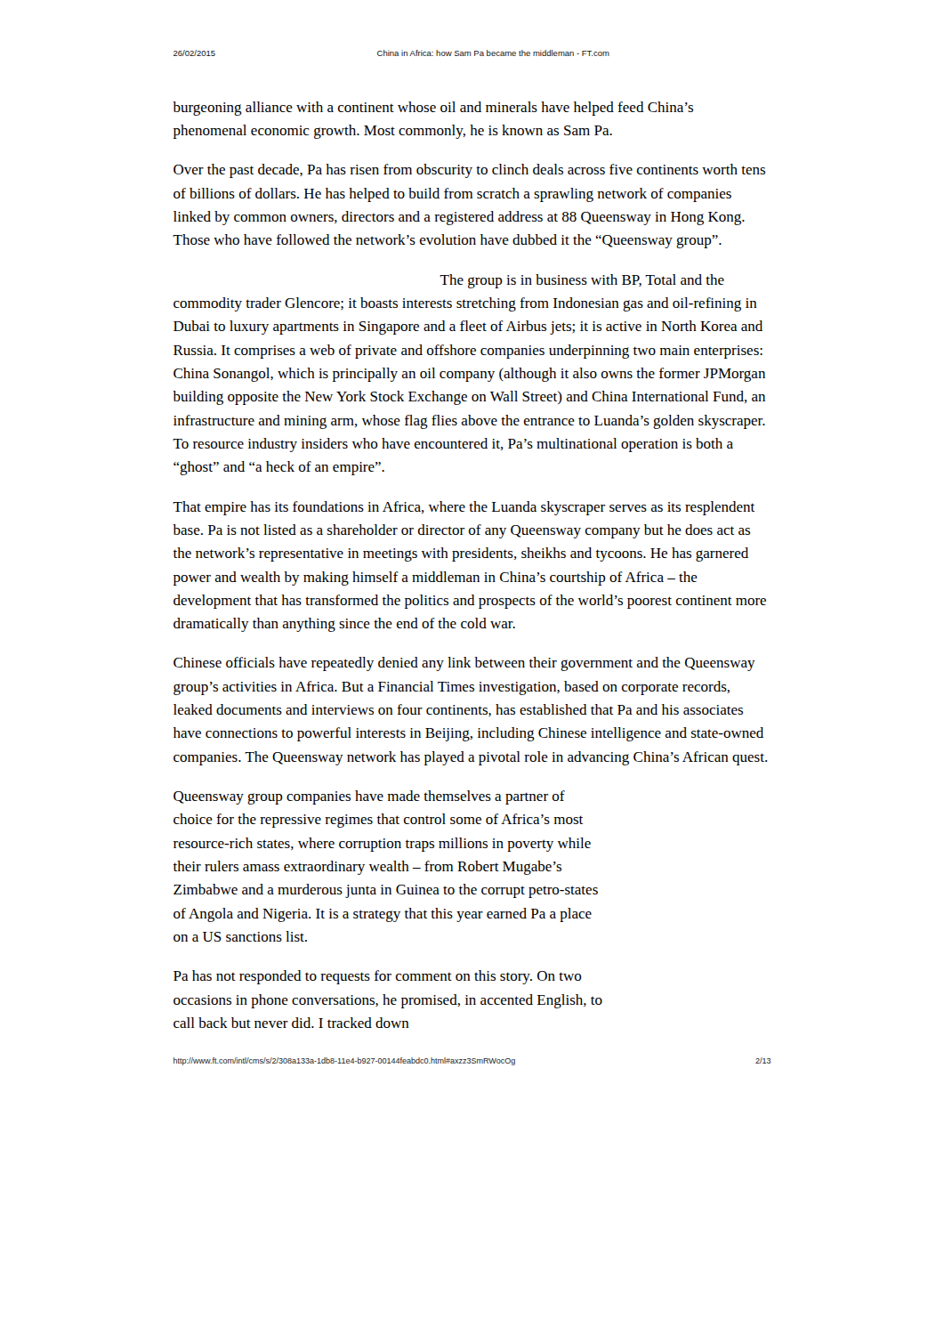26/02/2015
China in Africa: how Sam Pa became the middleman - FT.com
burgeoning alliance with a continent whose oil and minerals have helped feed China’s phenomenal economic growth. Most commonly, he is known as Sam Pa.
Over the past decade, Pa has risen from obscurity to clinch deals across five continents worth tens of billions of dollars. He has helped to build from scratch a sprawling network of companies linked by common owners, directors and a registered address at 88 Queensway in Hong Kong. Those who have followed the network’s evolution have dubbed it the “Queensway group”.
The group is in business with BP, Total and the commodity trader Glencore; it boasts interests stretching from Indonesian gas and oil-refining in Dubai to luxury apartments in Singapore and a fleet of Airbus jets; it is active in North Korea and Russia. It comprises a web of private and offshore companies underpinning two main enterprises: China Sonangol, which is principally an oil company (although it also owns the former JPMorgan building opposite the New York Stock Exchange on Wall Street) and China International Fund, an infrastructure and mining arm, whose flag flies above the entrance to Luanda’s golden skyscraper. To resource industry insiders who have encountered it, Pa’s multinational operation is both a “ghost” and “a heck of an empire”.
That empire has its foundations in Africa, where the Luanda skyscraper serves as its resplendent base. Pa is not listed as a shareholder or director of any Queensway company but he does act as the network’s representative in meetings with presidents, sheikhs and tycoons. He has garnered power and wealth by making himself a middleman in China’s courtship of Africa – the development that has transformed the politics and prospects of the world’s poorest continent more dramatically than anything since the end of the cold war.
Chinese officials have repeatedly denied any link between their government and the Queensway group’s activities in Africa. But a Financial Times investigation, based on corporate records, leaked documents and interviews on four continents, has established that Pa and his associates have connections to powerful interests in Beijing, including Chinese intelligence and state-owned companies. The Queensway network has played a pivotal role in advancing China’s African quest.
Queensway group companies have made themselves a partner of choice for the repressive regimes that control some of Africa’s most resource-rich states, where corruption traps millions in poverty while their rulers amass extraordinary wealth – from Robert Mugabe’s Zimbabwe and a murderous junta in Guinea to the corrupt petro-states of Angola and Nigeria. It is a strategy that this year earned Pa a place on a US sanctions list.
Pa has not responded to requests for comment on this story. On two occasions in phone conversations, he promised, in accented English, to call back but never did. I tracked down
http://www.ft.com/intl/cms/s/2/308a133a-1db8-11e4-b927-00144feabdc0.html#axzz3SmRWocOg
2/13